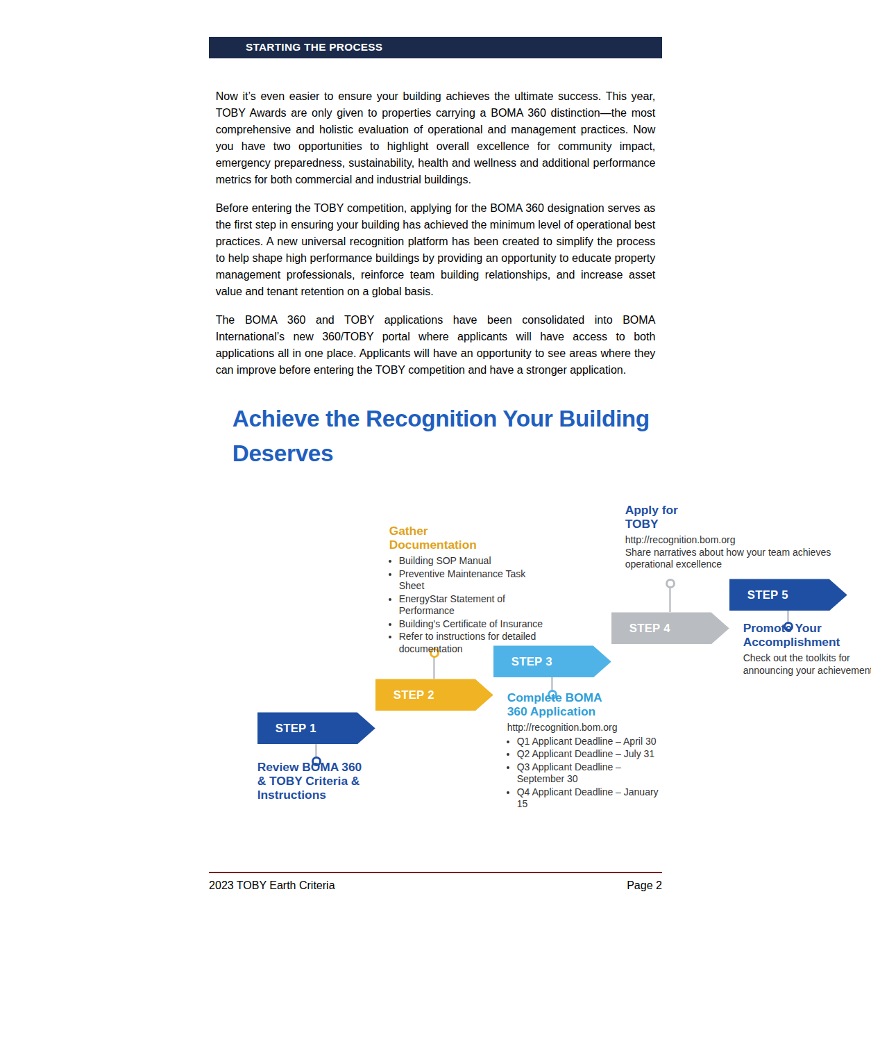STARTING THE PROCESS
Now it’s even easier to ensure your building achieves the ultimate success. This year, TOBY Awards are only given to properties carrying a BOMA 360 distinction—the most comprehensive and holistic evaluation of operational and management practices. Now you have two opportunities to highlight overall excellence for community impact, emergency preparedness, sustainability, health and wellness and additional performance metrics for both commercial and industrial buildings.
Before entering the TOBY competition, applying for the BOMA 360 designation serves as the first step in ensuring your building has achieved the minimum level of operational best practices. A new universal recognition platform has been created to simplify the process to help shape high performance buildings by providing an opportunity to educate property management professionals, reinforce team building relationships, and increase asset value and tenant retention on a global basis.
The BOMA 360 and TOBY applications have been consolidated into BOMA International’s new 360/TOBY portal where applicants will have access to both applications all in one place. Applicants will have an opportunity to see areas where they can improve before entering the TOBY competition and have a stronger application.
Achieve the Recognition Your Building Deserves
STEP 1
STEP 2
STEP 3
STEP 4
STEP 5
Review BOMA 360
& TOBY Criteria &
Instructions
Gather
Documentation
Building SOP Manual
Preventive Maintenance Task Sheet
EnergyStar Statement of Performance
Building's Certificate of Insurance
Refer to instructions for detailed documentation
Complete BOMA
360 Application
http://recognition.bom.org
Q1 Applicant Deadline – April 30
Q2 Applicant Deadline – July 31
Q3 Applicant Deadline – September 30
Q4 Applicant Deadline – January 15
Apply for
TOBY
http://recognition.bom.org
Share narratives about how your team achieves operational excellence
Promote Your
Accomplishment
Check out the toolkits for announcing your achievements
2023 TOBY Earth Criteria Page 2